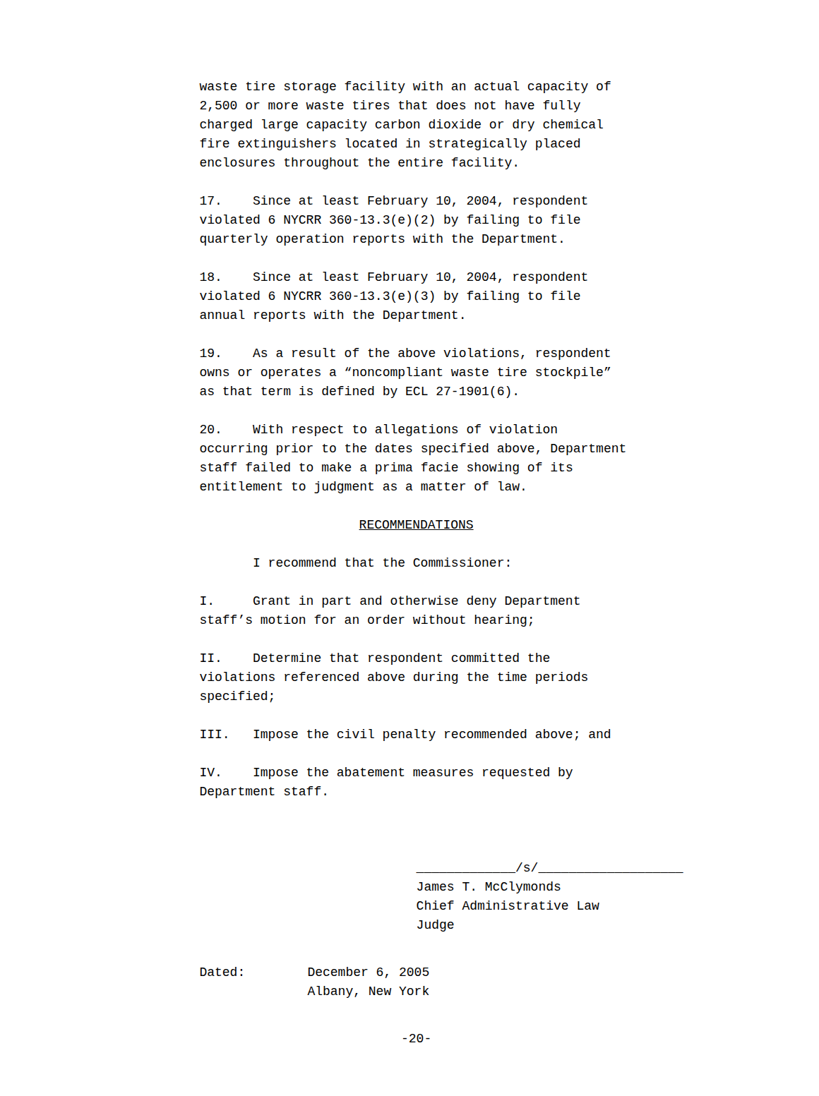waste tire storage facility with an actual capacity of 2,500 or more waste tires that does not have fully charged large capacity carbon dioxide or dry chemical fire extinguishers located in strategically placed enclosures throughout the entire facility.
17. Since at least February 10, 2004, respondent violated 6 NYCRR 360-13.3(e)(2) by failing to file quarterly operation reports with the Department.
18. Since at least February 10, 2004, respondent violated 6 NYCRR 360-13.3(e)(3) by failing to file annual reports with the Department.
19. As a result of the above violations, respondent owns or operates a “noncompliant waste tire stockpile” as that term is defined by ECL 27-1901(6).
20. With respect to allegations of violation occurring prior to the dates specified above, Department staff failed to make a prima facie showing of its entitlement to judgment as a matter of law.
RECOMMENDATIONS
I recommend that the Commissioner:
I. Grant in part and otherwise deny Department staff’s motion for an order without hearing;
II. Determine that respondent committed the violations referenced above during the time periods specified;
III. Impose the civil penalty recommended above; and
IV. Impose the abatement measures requested by Department staff.
_____________/s/___________________
James T. McClymonds
Chief Administrative Law Judge
Dated: December 6, 2005
Albany, New York
-20-